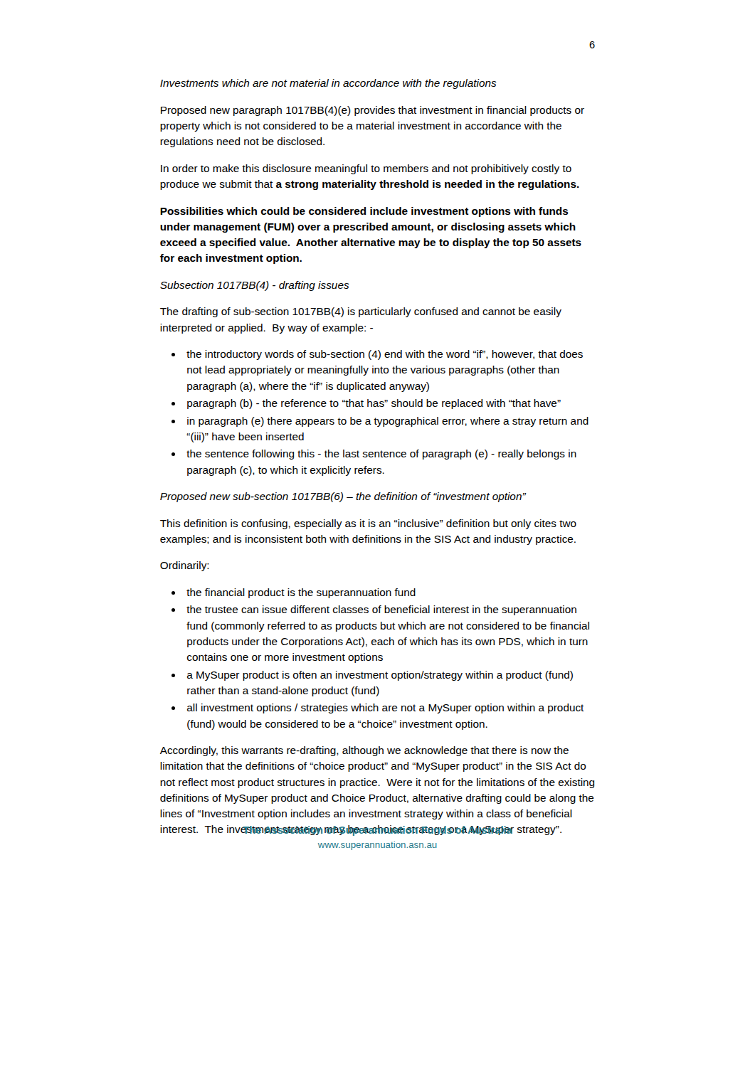6
Investments which are not material in accordance with the regulations
Proposed new paragraph 1017BB(4)(e) provides that investment in financial products or property which is not considered to be a material investment in accordance with the regulations need not be disclosed.
In order to make this disclosure meaningful to members and not prohibitively costly to produce we submit that a strong materiality threshold is needed in the regulations.
Possibilities which could be considered include investment options with funds under management (FUM) over a prescribed amount, or disclosing assets which exceed a specified value. Another alternative may be to display the top 50 assets for each investment option.
Subsection 1017BB(4) - drafting issues
The drafting of sub-section 1017BB(4) is particularly confused and cannot be easily interpreted or applied. By way of example: -
the introductory words of sub-section (4) end with the word “if”, however, that does not lead appropriately or meaningfully into the various paragraphs (other than paragraph (a), where the “if” is duplicated anyway)
paragraph (b) - the reference to “that has” should be replaced with “that have”
in paragraph (e) there appears to be a typographical error, where a stray return and “(iii)” have been inserted
the sentence following this - the last sentence of paragraph (e) - really belongs in paragraph (c), to which it explicitly refers.
Proposed new sub-section 1017BB(6) – the definition of “investment option”
This definition is confusing, especially as it is an “inclusive” definition but only cites two examples; and is inconsistent both with definitions in the SIS Act and industry practice.
Ordinarily:
the financial product is the superannuation fund
the trustee can issue different classes of beneficial interest in the superannuation fund (commonly referred to as products but which are not considered to be financial products under the Corporations Act), each of which has its own PDS, which in turn contains one or more investment options
a MySuper product is often an investment option/strategy within a product (fund) rather than a stand-alone product (fund)
all investment options / strategies which are not a MySuper option within a product (fund) would be considered to be a “choice” investment option.
Accordingly, this warrants re-drafting, although we acknowledge that there is now the limitation that the definitions of “choice product” and “MySuper product” in the SIS Act do not reflect most product structures in practice. Were it not for the limitations of the existing definitions of MySuper product and Choice Product, alternative drafting could be along the lines of “Investment option includes an investment strategy within a class of beneficial interest. The investment strategy may be a choice strategy or a MySuper strategy”.
The Association of Superannuation Funds of Australia
www.superannuation.asn.au